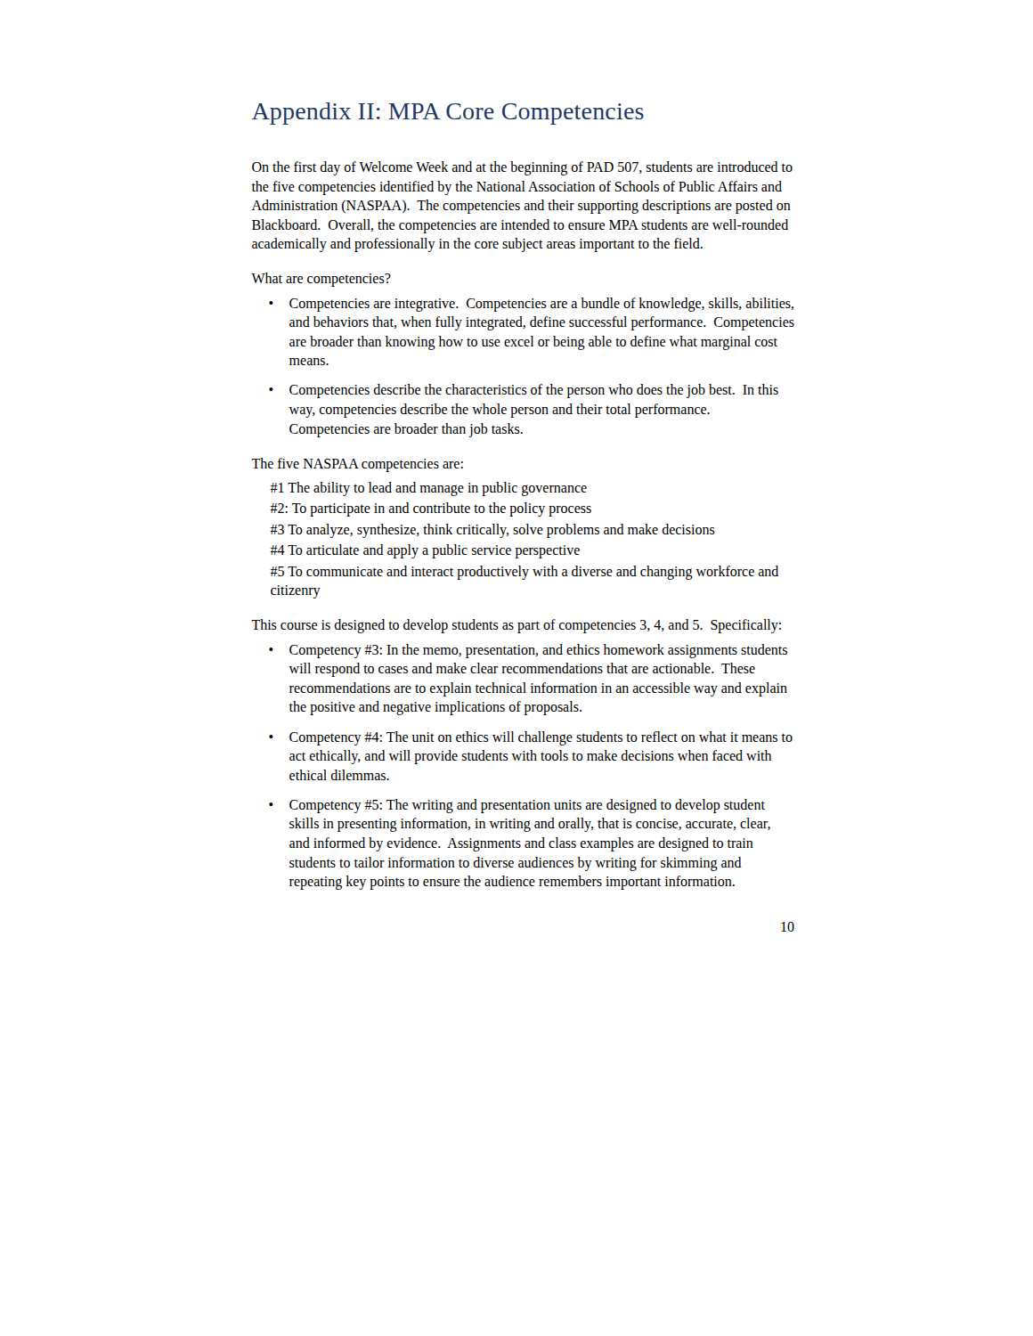Appendix II: MPA Core Competencies
On the first day of Welcome Week and at the beginning of PAD 507, students are introduced to the five competencies identified by the National Association of Schools of Public Affairs and Administration (NASPAA). The competencies and their supporting descriptions are posted on Blackboard. Overall, the competencies are intended to ensure MPA students are well-rounded academically and professionally in the core subject areas important to the field.
What are competencies?
Competencies are integrative. Competencies are a bundle of knowledge, skills, abilities, and behaviors that, when fully integrated, define successful performance. Competencies are broader than knowing how to use excel or being able to define what marginal cost means.
Competencies describe the characteristics of the person who does the job best. In this way, competencies describe the whole person and their total performance. Competencies are broader than job tasks.
The five NASPAA competencies are:
#1 The ability to lead and manage in public governance
#2: To participate in and contribute to the policy process
#3 To analyze, synthesize, think critically, solve problems and make decisions
#4 To articulate and apply a public service perspective
#5 To communicate and interact productively with a diverse and changing workforce and citizenry
This course is designed to develop students as part of competencies 3, 4, and 5. Specifically:
Competency #3: In the memo, presentation, and ethics homework assignments students will respond to cases and make clear recommendations that are actionable. These recommendations are to explain technical information in an accessible way and explain the positive and negative implications of proposals.
Competency #4: The unit on ethics will challenge students to reflect on what it means to act ethically, and will provide students with tools to make decisions when faced with ethical dilemmas.
Competency #5: The writing and presentation units are designed to develop student skills in presenting information, in writing and orally, that is concise, accurate, clear, and informed by evidence. Assignments and class examples are designed to train students to tailor information to diverse audiences by writing for skimming and repeating key points to ensure the audience remembers important information.
10